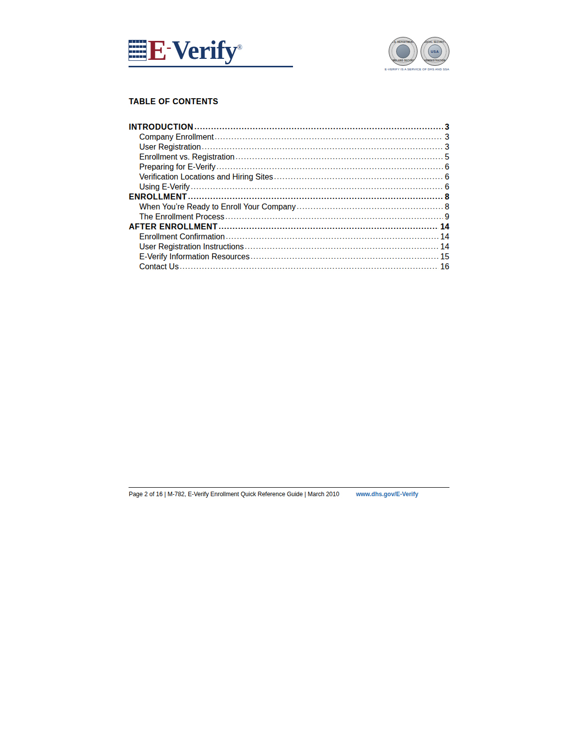E-Verify®
U.S. Department Homeland Security
Social Security USA Administration
E-VERIFY IS A SERVICE OF DHS AND SSA
TABLE OF CONTENTS
INTRODUCTION ................................................................................................................................ 3
Company Enrollment ................................................................................................................................ 3
User Registration ................................................................................................................................ 3
Enrollment vs. Registration ................................................................................................................................ 5
Preparing for E-Verify ................................................................................................................................ 6
Verification Locations and Hiring Sites ................................................................................................................................ 6
Using E-Verify ................................................................................................................................ 6
ENROLLMENT ................................................................................................................................ 8
When You’re Ready to Enroll Your Company ................................................................................................................................ 8
The Enrollment Process ................................................................................................................................ 9
AFTER ENROLLMENT ................................................................................................................................ 14
Enrollment Confirmation ................................................................................................................................ 14
User Registration Instructions ................................................................................................................................ 14
E-Verify Information Resources ................................................................................................................................ 15
Contact Us ................................................................................................................................ 16
Page 2 of 16 | M-782, E-Verify Enrollment Quick Reference Guide | March 2010 www.dhs.gov/E-Verify